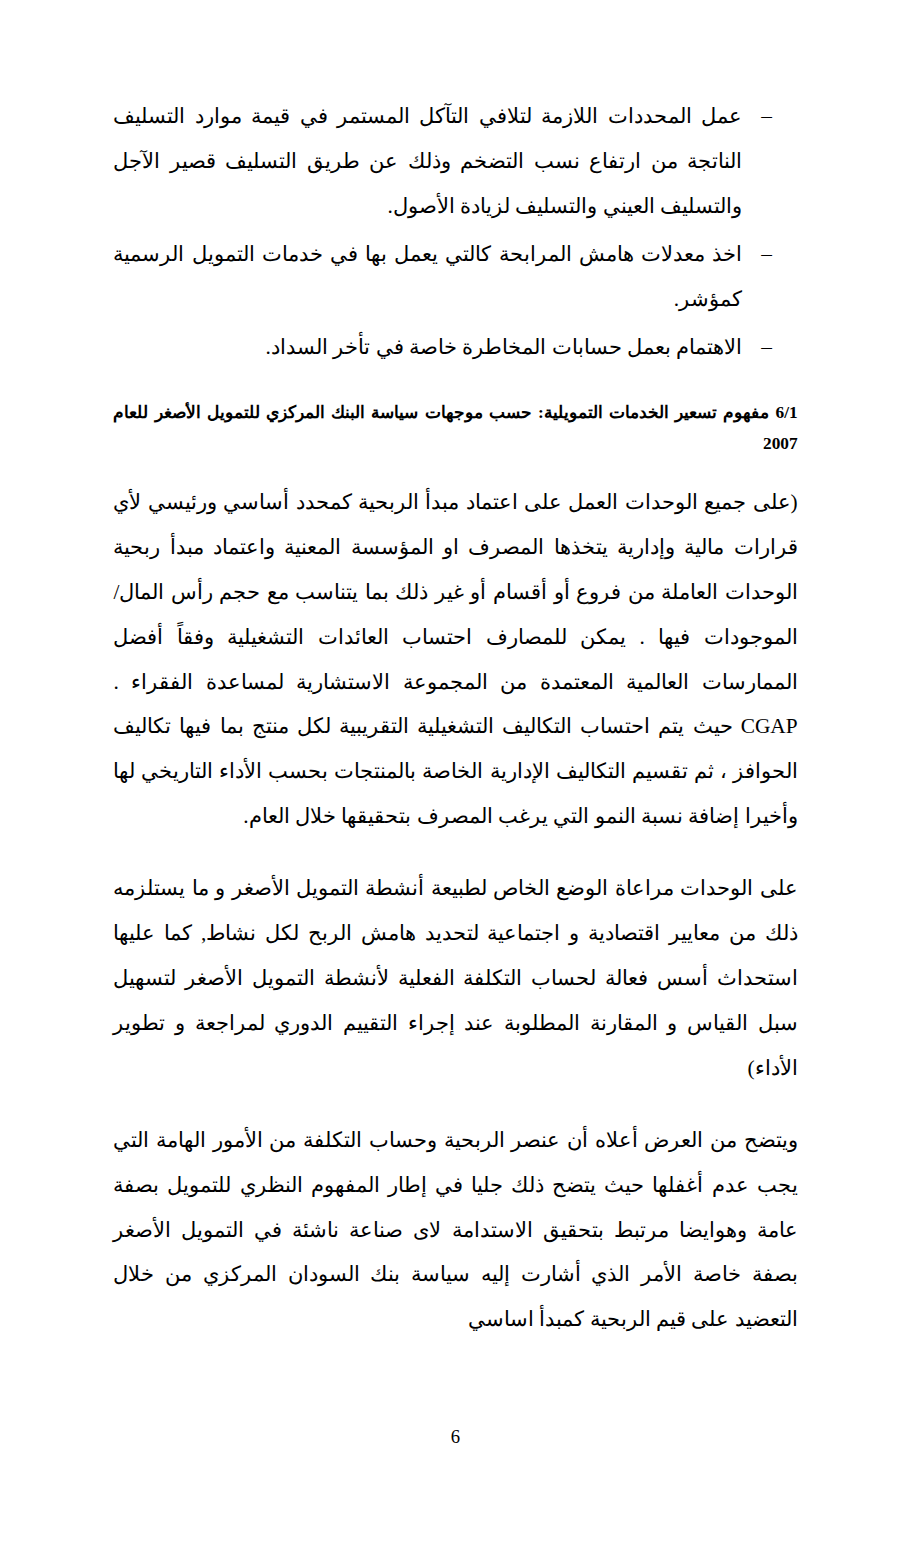عمل المحددات اللازمة لتلافي التآكل المستمر في قيمة موارد التسليف الناتجة من ارتفاع نسب التضخم وذلك عن طريق التسليف قصير الآجل والتسليف العيني والتسليف لزيادة الأصول.
اخذ معدلات هامش المرابحة كالتي يعمل بها في خدمات التمويل الرسمية كمؤشر.
الاهتمام بعمل حسابات المخاطرة خاصة في تأخر السداد.
6/1 مفهوم تسعير الخدمات التمويلية: حسب موجهات سياسة البنك المركزي للتمويل الأصغر للعام 2007
(على جميع الوحدات العمل على اعتماد مبدأ الربحية كمحدد أساسي ورئيسي لأي قرارات مالية وإدارية يتخذها المصرف او المؤسسة المعنية واعتماد مبدأ ربحية الوحدات العاملة من فروع أو أقسام أو غير ذلك بما يتناسب مع حجم رأس المال/ الموجودات فيها . يمكن للمصارف احتساب العائدات التشغيلية وفقاً أفضل الممارسات العالمية المعتمدة من المجموعة الاستشارية لمساعدة الفقراء . CGAP حيث يتم احتساب التكاليف التشغيلية التقريبية لكل منتج بما فيها تكاليف الحوافز ، ثم تقسيم التكاليف الإدارية الخاصة بالمنتجات بحسب الأداء التاريخي لها وأخيرا إضافة نسبة النمو التي يرغب المصرف بتحقيقها خلال العام.
على الوحدات مراعاة الوضع الخاص لطبيعة أنشطة التمويل الأصغر و ما يستلزمه ذلك من معايير اقتصادية و اجتماعية لتحديد هامش الربح لكل نشاط, كما عليها استحداث أسس فعالة لحساب التكلفة الفعلية لأنشطة التمويل الأصغر لتسهيل سبل القياس و المقارنة المطلوبة عند إجراء التقييم الدوري لمراجعة و تطوير الأداء)
ويتضح من العرض أعلاه أن عنصر الربحية وحساب التكلفة من الأمور الهامة التي يجب عدم أغفلها حيث يتضح ذلك جليا في إطار المفهوم النظري للتمويل بصفة عامة وهوايضا مرتبط بتحقيق الاستدامة لاى صناعة ناشئة في التمويل الأصغر بصفة خاصة الأمر الذي أشارت إليه سياسة بنك السودان المركزي من خلال التعضيد على قيم الربحية كمبدأ اساسي
6